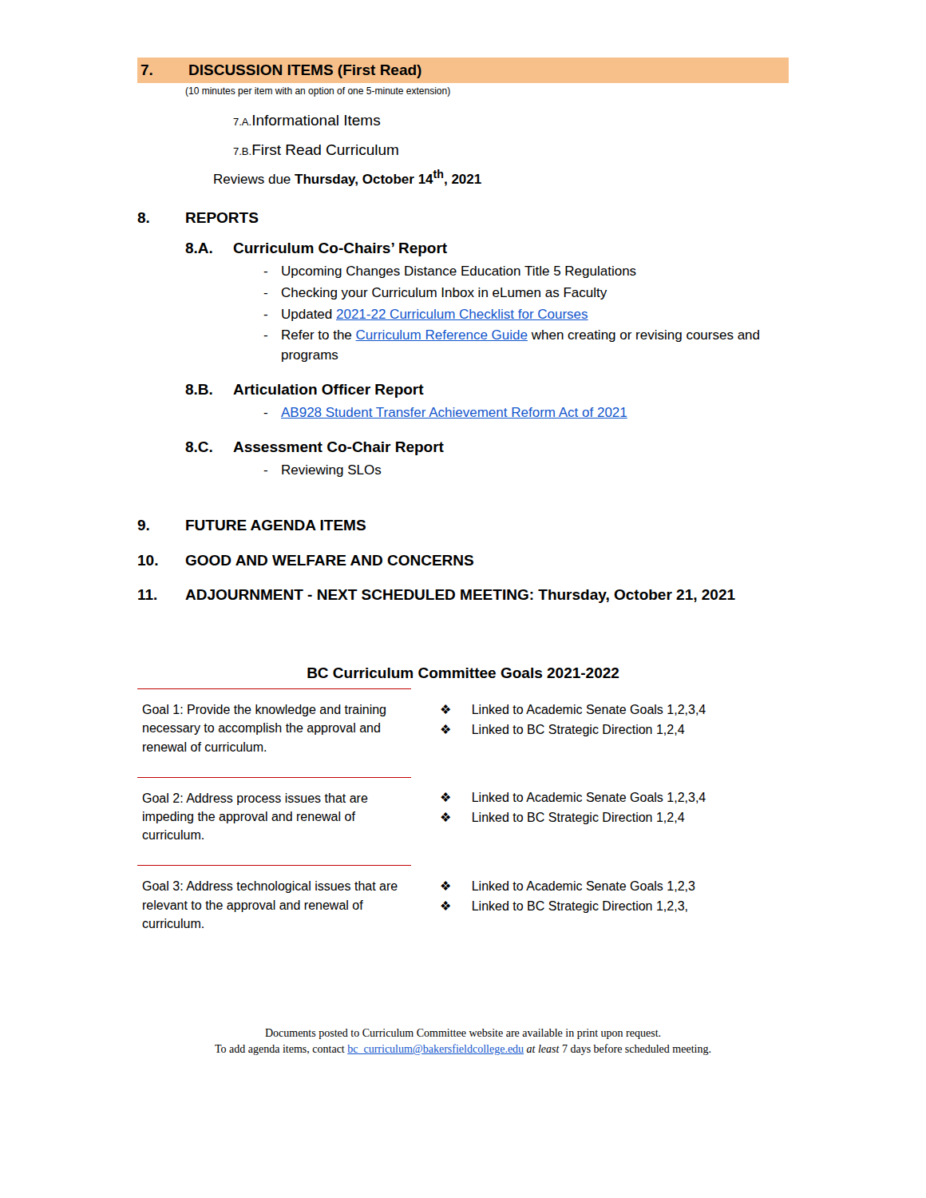7. DISCUSSION ITEMS (First Read)
(10 minutes per item with an option of one 5-minute extension)
7.A. Informational Items
7.B. First Read Curriculum
Reviews due Thursday, October 14th, 2021
8. REPORTS
8.A. Curriculum Co-Chairs’ Report
Upcoming Changes Distance Education Title 5 Regulations
Checking your Curriculum Inbox in eLumen as Faculty
Updated 2021-22 Curriculum Checklist for Courses
Refer to the Curriculum Reference Guide when creating or revising courses and programs
8.B. Articulation Officer Report
AB928 Student Transfer Achievement Reform Act of 2021
8.C. Assessment Co-Chair Report
Reviewing SLOs
9. FUTURE AGENDA ITEMS
10. GOOD AND WELFARE AND CONCERNS
11. ADJOURNMENT - NEXT SCHEDULED MEETING: Thursday, October 21, 2021
BC Curriculum Committee Goals 2021-2022
| Goal 1: Provide the knowledge and training necessary to accomplish the approval and renewal of curriculum. | Linked to Academic Senate Goals 1,2,3,4 Linked to BC Strategic Direction 1,2,4 |
| Goal 2: Address process issues that are impeding the approval and renewal of curriculum. | Linked to Academic Senate Goals 1,2,3,4 Linked to BC Strategic Direction 1,2,4 |
| Goal 3: Address technological issues that are relevant to the approval and renewal of curriculum. | Linked to Academic Senate Goals 1,2,3 Linked to BC Strategic Direction 1,2,3, |
Documents posted to Curriculum Committee website are available in print upon request.
To add agenda items, contact bc_curriculum@bakersfieldcollege.edu at least 7 days before scheduled meeting.